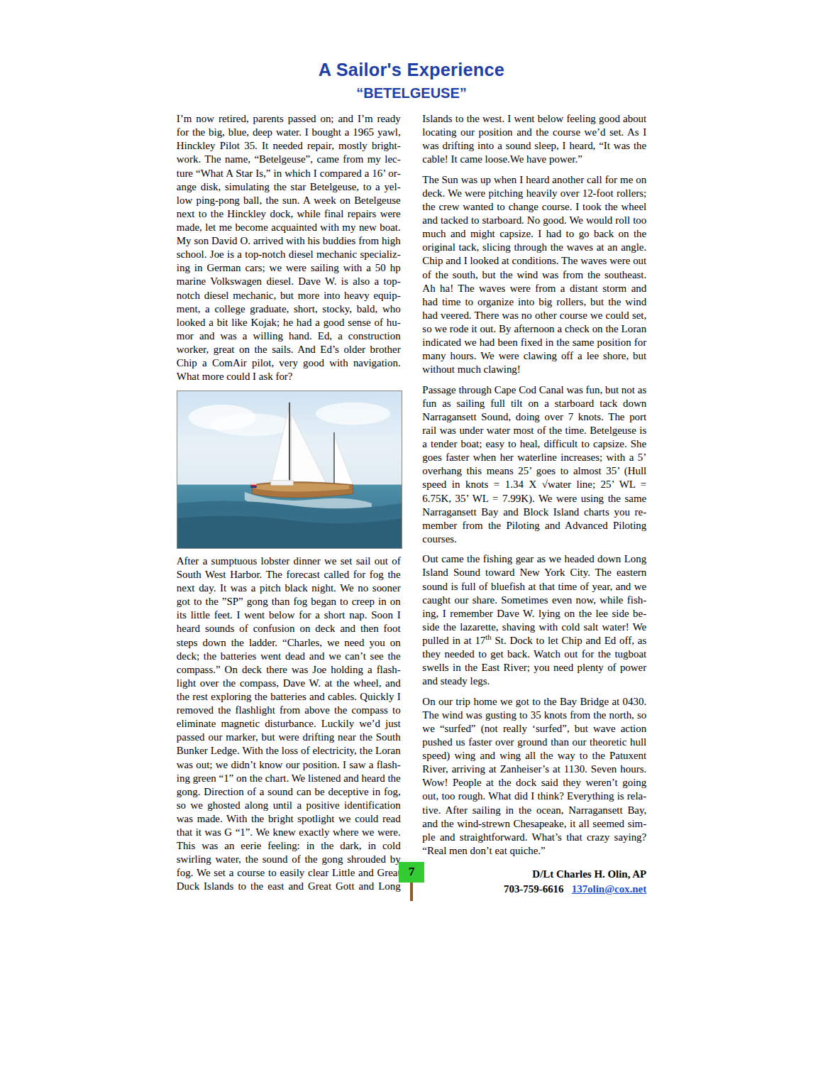A Sailor's Experience
“BETELGEUSE”
I’m now retired, parents passed on; and I’m ready for the big, blue, deep water. I bought a 1965 yawl, Hinckley Pilot 35. It needed repair, mostly brightwork. The name, “Betelgeuse”, came from my lecture “What A Star Is,” in which I compared a 16’ orange disk, simulating the star Betelgeuse, to a yellow ping-pong ball, the sun. A week on Betelgeuse next to the Hinckley dock, while final repairs were made, let me become acquainted with my new boat. My son David O. arrived with his buddies from high school. Joe is a top-notch diesel mechanic specializing in German cars; we were sailing with a 50 hp marine Volkswagen diesel. Dave W. is also a top-notch diesel mechanic, but more into heavy equipment, a college graduate, short, stocky, bald, who looked a bit like Kojak; he had a good sense of humor and was a willing hand. Ed, a construction worker, great on the sails. And Ed’s older brother Chip a ComAir pilot, very good with navigation. What more could I ask for?
After a sumptuous lobster dinner we set sail out of South West Harbor. The forecast called for fog the next day. It was a pitch black night. We no sooner got to the ”SP” gong than fog began to creep in on its little feet. I went below for a short nap. Soon I heard sounds of confusion on deck and then foot steps down the ladder. “Charles, we need you on deck; the batteries went dead and we can’t see the compass.” On deck there was Joe holding a flashlight over the compass, Dave W. at the wheel, and the rest exploring the batteries and cables. Quickly I removed the flashlight from above the compass to eliminate magnetic disturbance. Luckily we’d just passed our marker, but were drifting near the South Bunker Ledge. With the loss of electricity, the Loran was out; we didn’t know our position. I saw a flashing green “1” on the chart. We listened and heard the gong. Direction of a sound can be deceptive in fog, so we ghosted along until a positive identification was made. With the bright spotlight we could read that it was G “1”. We knew exactly where we were. This was an eerie feeling: in the dark, in cold swirling water, the sound of the gong shrouded by fog. We set a course to easily clear Little and Great Duck Islands to the east and Great Gott and Long Islands to the west. I went below feeling good about locating our position and the course we’d set. As I was drifting into a sound sleep, I heard, “It was the cable! It came loose.We have power.”
The Sun was up when I heard another call for me on deck. We were pitching heavily over 12-foot rollers; the crew wanted to change course. I took the wheel and tacked to starboard. No good. We would roll too much and might capsize. I had to go back on the original tack, slicing through the waves at an angle. Chip and I looked at conditions. The waves were out of the south, but the wind was from the southeast. Ah ha! The waves were from a distant storm and had time to organize into big rollers, but the wind had veered. There was no other course we could set, so we rode it out. By afternoon a check on the Loran indicated we had been fixed in the same position for many hours. We were clawing off a lee shore, but without much clawing!
Passage through Cape Cod Canal was fun, but not as fun as sailing full tilt on a starboard tack down Narragansett Sound, doing over 7 knots. The port rail was under water most of the time. Betelgeuse is a tender boat; easy to heal, difficult to capsize. She goes faster when her waterline increases; with a 5’ overhang this means 25’ goes to almost 35’ (Hull speed in knots = 1.34 X √water line; 25’ WL = 6.75K, 35’ WL = 7.99K). We were using the same Narragansett Bay and Block Island charts you remember from the Piloting and Advanced Piloting courses.
Out came the fishing gear as we headed down Long Island Sound toward New York City. The eastern sound is full of bluefish at that time of year, and we caught our share. Sometimes even now, while fishing, I remember Dave W. lying on the lee side beside the lazarette, shaving with cold salt water! We pulled in at 17th St. Dock to let Chip and Ed off, as they needed to get back. Watch out for the tugboat swells in the East River; you need plenty of power and steady legs.
On our trip home we got to the Bay Bridge at 0430. The wind was gusting to 35 knots from the north, so we “surfed” (not really ‘surfed”, but wave action pushed us faster over ground than our theoretic hull speed) wing and wing all the way to the Patuxent River, arriving at Zanheiser’s at 1130. Seven hours. Wow! People at the dock said they weren’t going out, too rough. What did I think? Everything is relative. After sailing in the ocean, Narragansett Bay, and the wind-strewn Chesapeake, it all seemed simple and straightforward. What’s that crazy saying? “Real men don’t eat quiche.”
D/Lt Charles H. Olin, AP
703-759-6616 137olin@cox.net
7